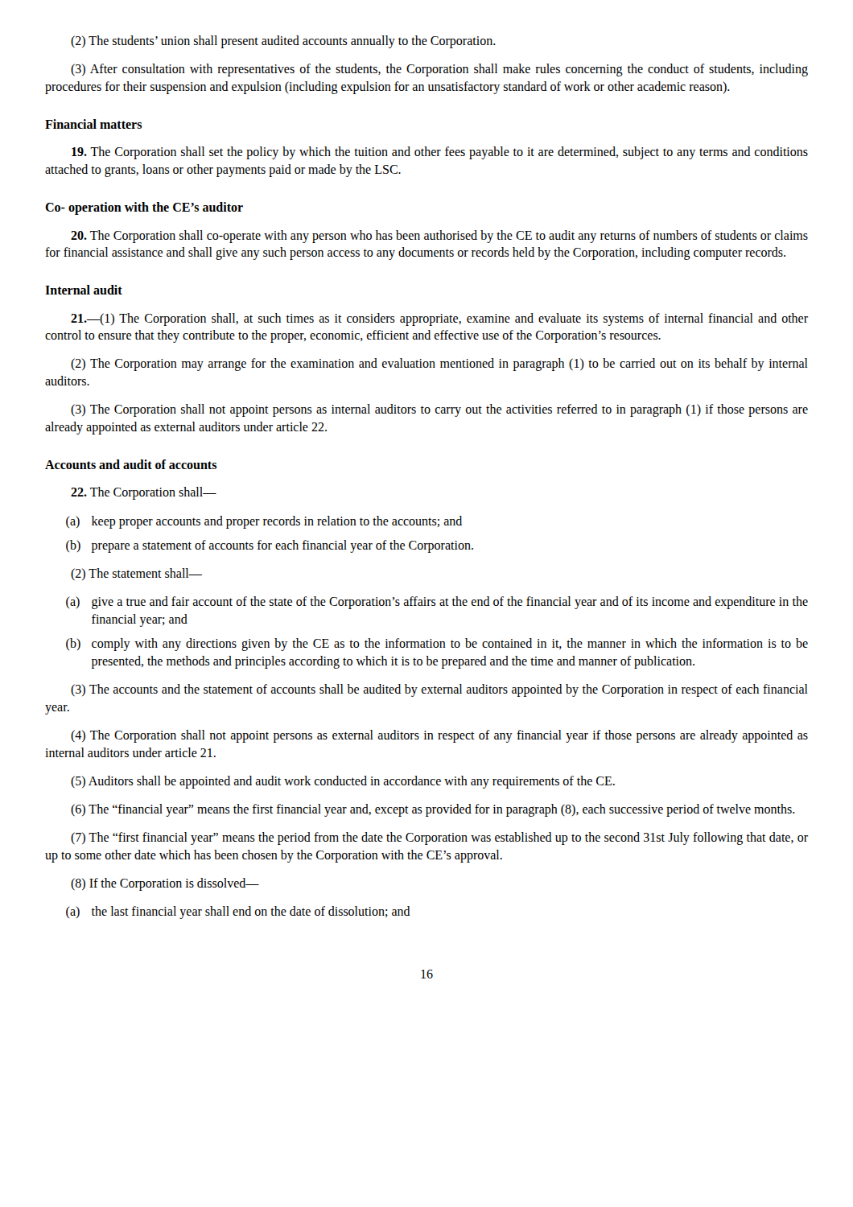(2) The students’ union shall present audited accounts annually to the Corporation.
(3) After consultation with representatives of the students, the Corporation shall make rules concerning the conduct of students, including procedures for their suspension and expulsion (including expulsion for an unsatisfactory standard of work or other academic reason).
Financial matters
19. The Corporation shall set the policy by which the tuition and other fees payable to it are determined, subject to any terms and conditions attached to grants, loans or other payments paid or made by the LSC.
Co- operation with the CE’s auditor
20. The Corporation shall co-operate with any person who has been authorised by the CE to audit any returns of numbers of students or claims for financial assistance and shall give any such person access to any documents or records held by the Corporation, including computer records.
Internal audit
21.—(1) The Corporation shall, at such times as it considers appropriate, examine and evaluate its systems of internal financial and other control to ensure that they contribute to the proper, economic, efficient and effective use of the Corporation’s resources.
(2) The Corporation may arrange for the examination and evaluation mentioned in paragraph (1) to be carried out on its behalf by internal auditors.
(3) The Corporation shall not appoint persons as internal auditors to carry out the activities referred to in paragraph (1) if those persons are already appointed as external auditors under article 22.
Accounts and audit of accounts
22. The Corporation shall—
(a) keep proper accounts and proper records in relation to the accounts; and
(b) prepare a statement of accounts for each financial year of the Corporation.
(2) The statement shall—
(a) give a true and fair account of the state of the Corporation’s affairs at the end of the financial year and of its income and expenditure in the financial year; and
(b) comply with any directions given by the CE as to the information to be contained in it, the manner in which the information is to be presented, the methods and principles according to which it is to be prepared and the time and manner of publication.
(3) The accounts and the statement of accounts shall be audited by external auditors appointed by the Corporation in respect of each financial year.
(4) The Corporation shall not appoint persons as external auditors in respect of any financial year if those persons are already appointed as internal auditors under article 21.
(5) Auditors shall be appointed and audit work conducted in accordance with any requirements of the CE.
(6) The “financial year” means the first financial year and, except as provided for in paragraph (8), each successive period of twelve months.
(7) The “first financial year” means the period from the date the Corporation was established up to the second 31st July following that date, or up to some other date which has been chosen by the Corporation with the CE’s approval.
(8) If the Corporation is dissolved—
(a) the last financial year shall end on the date of dissolution; and
16